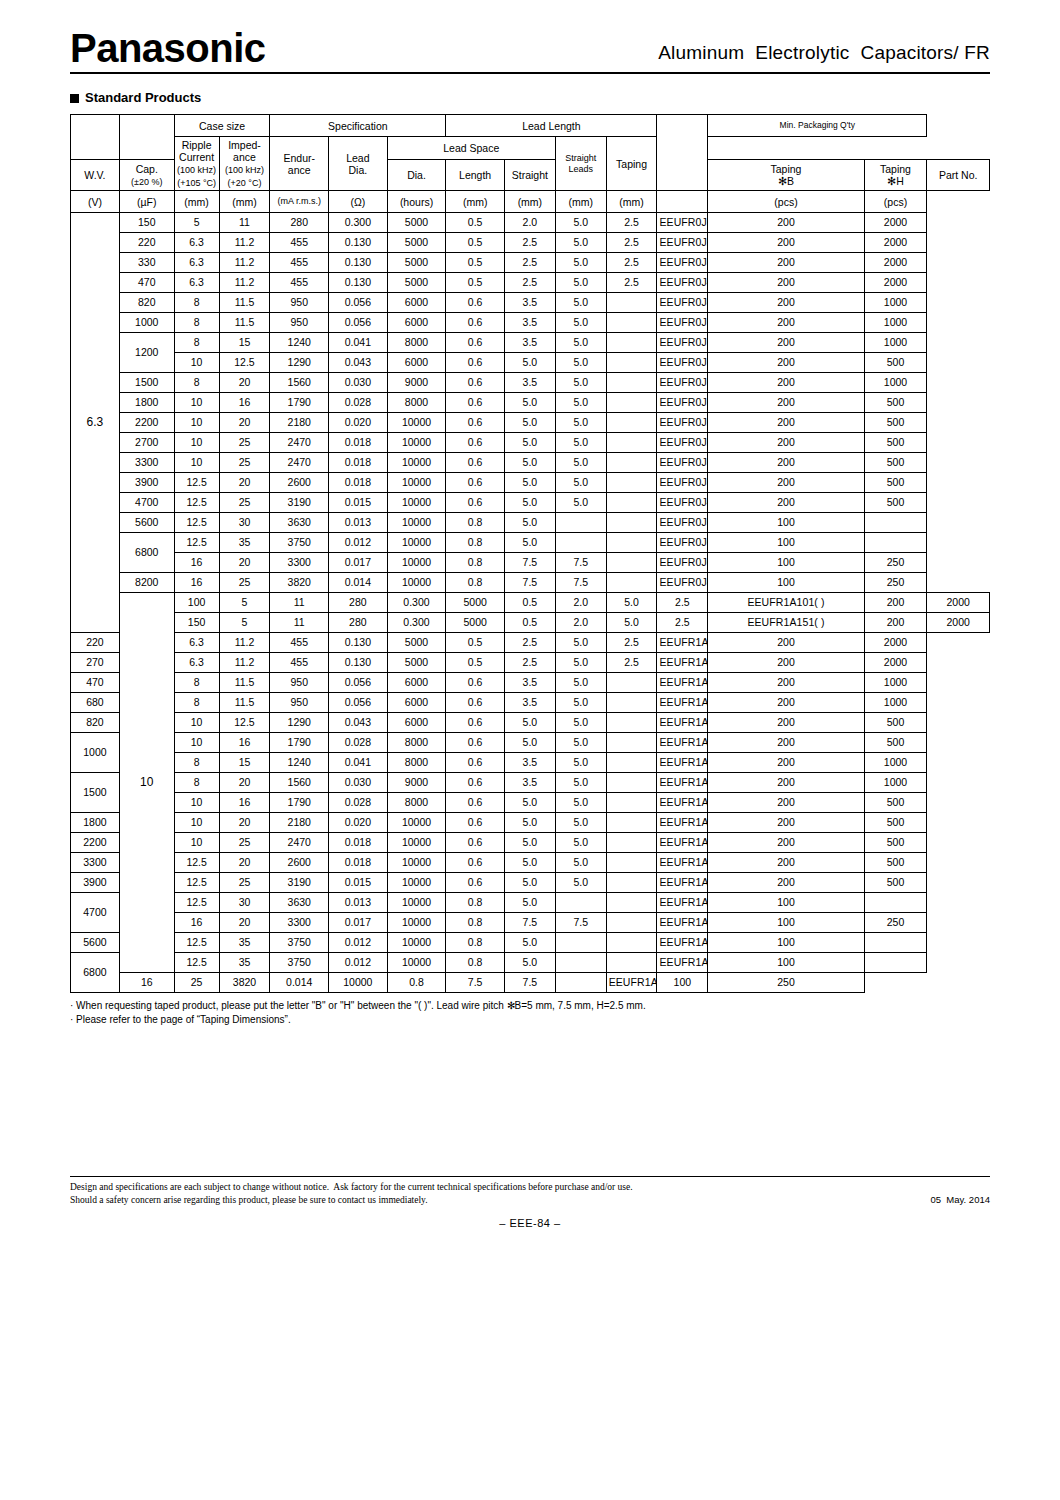Panasonic
Aluminum Electrolytic Capacitors/ FR
Standard Products
| | | Case size | Specification | Lead Length | | Min. Packaging Q'ty |
| --- | --- | --- | --- | --- | --- | --- |
| Ripple Current (100 kHz) (+105 °C) | Imped- ance (100 kHz) (+20 °C) | Endur- ance | Lead Dia. | Lead Space | Straight Leads | Taping |
| W.V. | Cap. (±20 %) | Dia. | Length | Straight | Taping ✻B | Taping ✻H | Part No. |
| (V) | (µF) | (mm) | (mm) | (mA r.m.s.) | (Ω) | (hours) | (mm) | (mm) | (mm) | (mm) | | (pcs) | (pcs) |
| 6.3 | 150 | 5 | 11 | 280 | 0.300 | 5000 | 0.5 | 2.0 | 5.0 | 2.5 | EEUFR0J151( ) | 200 | 2000 |
| 220 | 6.3 | 11.2 | 455 | 0.130 | 5000 | 0.5 | 2.5 | 5.0 | 2.5 | EEUFR0J221( ) | 200 | 2000 |
| 330 | 6.3 | 11.2 | 455 | 0.130 | 5000 | 0.5 | 2.5 | 5.0 | 2.5 | EEUFR0J331( ) | 200 | 2000 |
| 470 | 6.3 | 11.2 | 455 | 0.130 | 5000 | 0.5 | 2.5 | 5.0 | 2.5 | EEUFR0J471( ) | 200 | 2000 |
| 820 | 8 | 11.5 | 950 | 0.056 | 6000 | 0.6 | 3.5 | 5.0 | | EEUFR0J821( ) | 200 | 1000 |
| 1000 | 8 | 11.5 | 950 | 0.056 | 6000 | 0.6 | 3.5 | 5.0 | | EEUFR0J102( ) | 200 | 1000 |
| 1200 | 8 | 15 | 1240 | 0.041 | 8000 | 0.6 | 3.5 | 5.0 | | EEUFR0J122L( ) | 200 | 1000 |
| 10 | 12.5 | 1290 | 0.043 | 6000 | 0.6 | 5.0 | 5.0 | | EEUFR0J122( ) | 200 | 500 |
| 1500 | 8 | 20 | 1560 | 0.030 | 9000 | 0.6 | 3.5 | 5.0 | | EEUFR0J152L( ) | 200 | 1000 |
| 1800 | 10 | 16 | 1790 | 0.028 | 8000 | 0.6 | 5.0 | 5.0 | | EEUFR0J182( ) | 200 | 500 |
| 2200 | 10 | 20 | 2180 | 0.020 | 10000 | 0.6 | 5.0 | 5.0 | | EEUFR0J222( ) | 200 | 500 |
| 2700 | 10 | 25 | 2470 | 0.018 | 10000 | 0.6 | 5.0 | 5.0 | | EEUFR0J272L( ) | 200 | 500 |
| 3300 | 10 | 25 | 2470 | 0.018 | 10000 | 0.6 | 5.0 | 5.0 | | EEUFR0J332L( ) | 200 | 500 |
| 3900 | 12.5 | 20 | 2600 | 0.018 | 10000 | 0.6 | 5.0 | 5.0 | | EEUFR0J392( ) | 200 | 500 |
| 4700 | 12.5 | 25 | 3190 | 0.015 | 10000 | 0.6 | 5.0 | 5.0 | | EEUFR0J472( ) | 200 | 500 |
| 5600 | 12.5 | 30 | 3630 | 0.013 | 10000 | 0.8 | 5.0 | | | EEUFR0J562L | 100 | |
| 6800 | 12.5 | 35 | 3750 | 0.012 | 10000 | 0.8 | 5.0 | | | EEUFR0J682L | 100 | |
| 16 | 20 | 3300 | 0.017 | 10000 | 0.8 | 7.5 | 7.5 | | EEUFR0J682S( ) | 100 | 250 |
| 8200 | 16 | 25 | 3820 | 0.014 | 10000 | 0.8 | 7.5 | 7.5 | | EEUFR0J822( ) | 100 | 250 |
| 10 | 100 | 5 | 11 | 280 | 0.300 | 5000 | 0.5 | 2.0 | 5.0 | 2.5 | EEUFR1A101( ) | 200 | 2000 |
| 150 | 5 | 11 | 280 | 0.300 | 5000 | 0.5 | 2.0 | 5.0 | 2.5 | EEUFR1A151( ) | 200 | 2000 |
| 220 | 6.3 | 11.2 | 455 | 0.130 | 5000 | 0.5 | 2.5 | 5.0 | 2.5 | EEUFR1A221( ) | 200 | 2000 |
| 270 | 6.3 | 11.2 | 455 | 0.130 | 5000 | 0.5 | 2.5 | 5.0 | 2.5 | EEUFR1A271( ) | 200 | 2000 |
| 470 | 8 | 11.5 | 950 | 0.056 | 6000 | 0.6 | 3.5 | 5.0 | | EEUFR1A471( ) | 200 | 1000 |
| 680 | 8 | 11.5 | 950 | 0.056 | 6000 | 0.6 | 3.5 | 5.0 | | EEUFR1A681( ) | 200 | 1000 |
| 820 | 10 | 12.5 | 1290 | 0.043 | 6000 | 0.6 | 5.0 | 5.0 | | EEUFR1A821( ) | 200 | 500 |
| 1000 | 10 | 16 | 1790 | 0.028 | 8000 | 0.6 | 5.0 | 5.0 | | EEUFR1A102( ) | 200 | 500 |
| 8 | 15 | 1240 | 0.041 | 8000 | 0.6 | 3.5 | 5.0 | | EEUFR1A102L( ) | 200 | 1000 |
| 1500 | 8 | 20 | 1560 | 0.030 | 9000 | 0.6 | 3.5 | 5.0 | | EEUFR1A152L( ) | 200 | 1000 |
| 10 | 16 | 1790 | 0.028 | 8000 | 0.6 | 5.0 | 5.0 | | EEUFR1A152( ) | 200 | 500 |
| 1800 | 10 | 20 | 2180 | 0.020 | 10000 | 0.6 | 5.0 | 5.0 | | EEUFR1A182( ) | 200 | 500 |
| 2200 | 10 | 25 | 2470 | 0.018 | 10000 | 0.6 | 5.0 | 5.0 | | EEUFR1A222L( ) | 200 | 500 |
| 3300 | 12.5 | 20 | 2600 | 0.018 | 10000 | 0.6 | 5.0 | 5.0 | | EEUFR1A332( ) | 200 | 500 |
| 3900 | 12.5 | 25 | 3190 | 0.015 | 10000 | 0.6 | 5.0 | 5.0 | | EEUFR1A392( ) | 200 | 500 |
| 4700 | 12.5 | 30 | 3630 | 0.013 | 10000 | 0.8 | 5.0 | | | EEUFR1A472L | 100 | |
| 16 | 20 | 3300 | 0.017 | 10000 | 0.8 | 7.5 | 7.5 | | EEUFR1A472S( ) | 100 | 250 |
| 5600 | 12.5 | 35 | 3750 | 0.012 | 10000 | 0.8 | 5.0 | | | EEUFR1A562L | 100 | |
| 6800 | 12.5 | 35 | 3750 | 0.012 | 10000 | 0.8 | 5.0 | | | EEUFR1A682L | 100 | |
| 16 | 25 | 3820 | 0.014 | 10000 | 0.8 | 7.5 | 7.5 | | EEUFR1A682( ) | 100 | 250 |
· When requesting taped product, please put the letter "B" or "H" between the "( )". Lead wire pitch ✻B=5 mm, 7.5 mm, H=2.5 mm.
· Please refer to the page of “Taping Dimensions”.
Design and specifications are each subject to change without notice. Ask factory for the current technical specifications before purchase and/or use.
Should a safety concern arise regarding this product, please be sure to contact us immediately.
05 May. 2014
– EEE-84 –